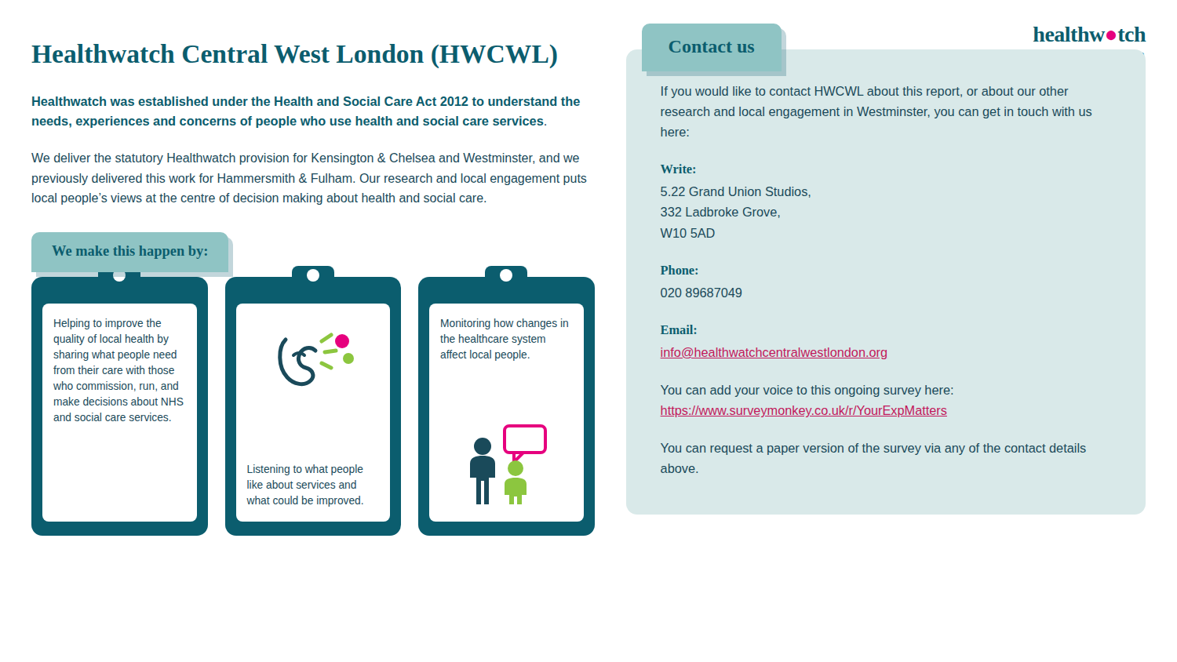healthw●tch
Central West London
Healthwatch Central West London (HWCWL)
Healthwatch was established under the Health and Social Care Act 2012 to understand the needs, experiences and concerns of people who use health and social care services.
We deliver the statutory Healthwatch provision for Kensington & Chelsea and Westminster, and we previously delivered this work for Hammersmith & Fulham. Our research and local engagement puts local people’s views at the centre of decision making about health and social care.
We make this happen by:
Helping to improve the quality of local health by sharing what people need from their care with those who commission, run, and make decisions about NHS and social care services.
Listening to what people like about services and what could be improved.
Monitoring how changes in the healthcare system affect local people.
Contact us
If you would like to contact HWCWL about this report, or about our other research and local engagement in Westminster, you can get in touch with us here:
Write: 5.22 Grand Union Studios,
332 Ladbroke Grove,
W10 5AD
Phone: 020 89687049
Email: info@healthwatchcentralwestlondon.org
You can add your voice to this ongoing survey here:
https://www.surveymonkey.co.uk/r/YourExpMatters
You can request a paper version of the survey via any of the contact details above.